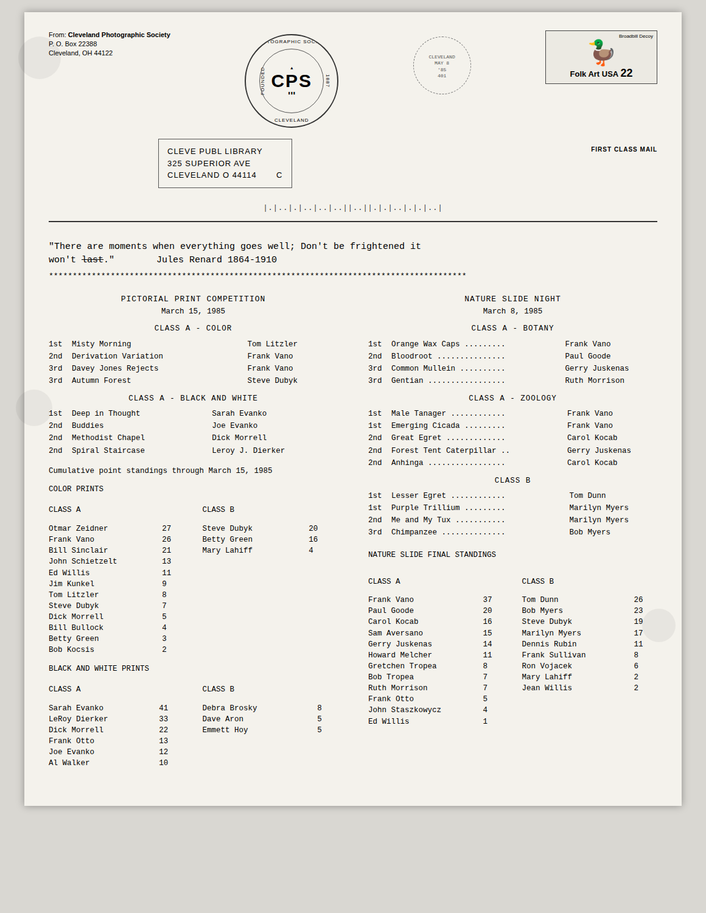From: Cleveland Photographic Society
P. O. Box 22388
Cleveland, OH 44122
PHOTOGRAPHIC SOCIETY CLEVELAND FOUNDED 1887
▲
CPS
▮▮▮
CLEVELAND
MAY 8
'85
401
Broadbill Decoy
🦆
Folk Art USA 22
FIRST CLASS MAIL
CLEVE PUBL LIBRARY
325 SUPERIOR AVE
CLEVELAND O 44114 C
|.|..|.|..|..|..||..||.|.|..|.|.|..|
"There are moments when everything goes well; Don't be frightened it
won't last." Jules Renard 1864-1910
****************************************************************************************
PICTORIAL PRINT COMPETITION
March 15, 1985
CLASS A - COLOR
| 1st | Misty Morning | Tom Litzler |
| 2nd | Derivation Variation | Frank Vano |
| 3rd | Davey Jones Rejects | Frank Vano |
| 3rd | Autumn Forest | Steve Dubyk |
CLASS A - BLACK AND WHITE
| 1st | Deep in Thought | Sarah Evanko |
| 2nd | Buddies | Joe Evanko |
| 2nd | Methodist Chapel | Dick Morrell |
| 2nd | Spiral Staircase | Leroy J. Dierker |
Cumulative point standings through March 15, 1985
COLOR PRINTS
CLASS A
| Otmar Zeidner | 27 |
| Frank Vano | 26 |
| Bill Sinclair | 21 |
| John Schietzelt | 13 |
| Ed Willis | 11 |
| Jim Kunkel | 9 |
| Tom Litzler | 8 |
| Steve Dubyk | 7 |
| Dick Morrell | 5 |
| Bill Bullock | 4 |
| Betty Green | 3 |
| Bob Kocsis | 2 |
CLASS B
| Steve Dubyk | 20 |
| Betty Green | 16 |
| Mary Lahiff | 4 |
BLACK AND WHITE PRINTS
CLASS A
| Sarah Evanko | 41 |
| LeRoy Dierker | 33 |
| Dick Morrell | 22 |
| Frank Otto | 13 |
| Joe Evanko | 12 |
| Al Walker | 10 |
CLASS B
| Debra Brosky | 8 |
| Dave Aron | 5 |
| Emmett Hoy | 5 |
NATURE SLIDE NIGHT
March 8, 1985
CLASS A - BOTANY
| 1st | Orange Wax Caps ......... | Frank Vano |
| 2nd | Bloodroot ............... | Paul Goode |
| 3rd | Common Mullein .......... | Gerry Juskenas |
| 3rd | Gentian ................. | Ruth Morrison |
CLASS A - ZOOLOGY
| 1st | Male Tanager ............ | Frank Vano |
| 1st | Emerging Cicada ......... | Frank Vano |
| 2nd | Great Egret ............. | Carol Kocab |
| 2nd | Forest Tent Caterpillar .. | Gerry Juskenas |
| 2nd | Anhinga ................. | Carol Kocab |
CLASS B
| 1st | Lesser Egret ............ | Tom Dunn |
| 1st | Purple Trillium ......... | Marilyn Myers |
| 2nd | Me and My Tux ........... | Marilyn Myers |
| 3rd | Chimpanzee .............. | Bob Myers |
NATURE SLIDE FINAL STANDINGS
CLASS A
| Frank Vano | 37 |
| Paul Goode | 20 |
| Carol Kocab | 16 |
| Sam Aversano | 15 |
| Gerry Juskenas | 14 |
| Howard Melcher | 11 |
| Gretchen Tropea | 8 |
| Bob Tropea | 7 |
| Ruth Morrison | 7 |
| Frank Otto | 5 |
| John Staszkowycz | 4 |
| Ed Willis | 1 |
CLASS B
| Tom Dunn | 26 |
| Bob Myers | 23 |
| Steve Dubyk | 19 |
| Marilyn Myers | 17 |
| Dennis Rubin | 11 |
| Frank Sullivan | 8 |
| Ron Vojacek | 6 |
| Mary Lahiff | 2 |
| Jean Willis | 2 |